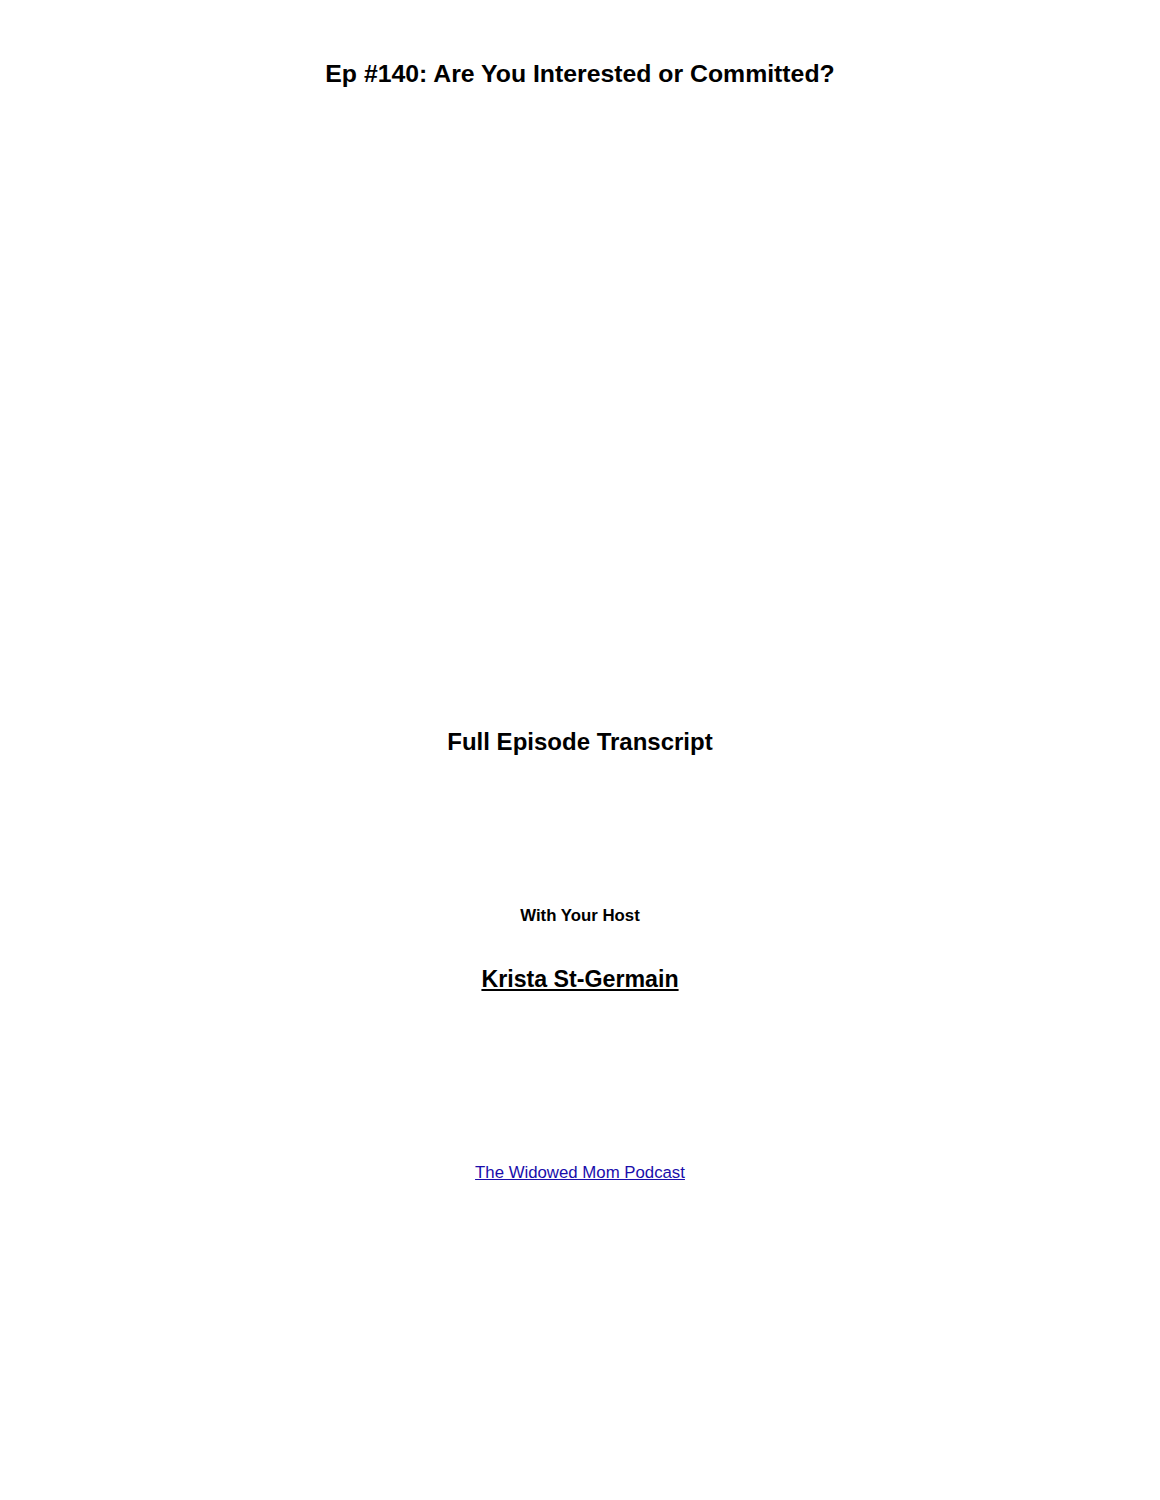Ep #140: Are You Interested or Committed?
Full Episode Transcript
With Your Host
Krista St-Germain
The Widowed Mom Podcast